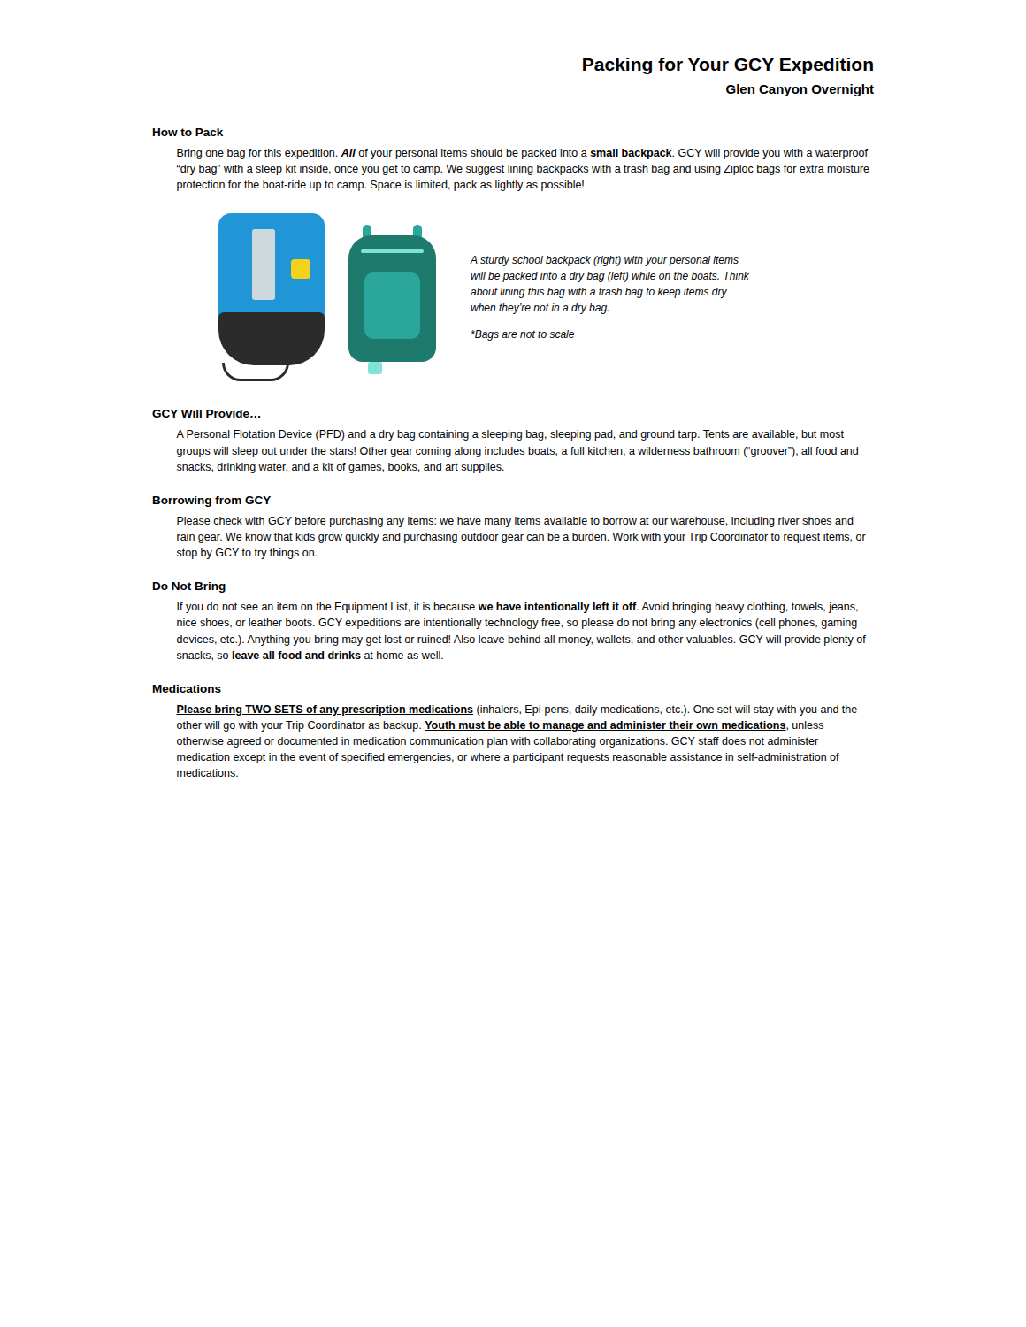Packing for Your GCY Expedition
Glen Canyon Overnight
How to Pack
Bring one bag for this expedition. All of your personal items should be packed into a small backpack. GCY will provide you with a waterproof “dry bag” with a sleep kit inside, once you get to camp. We suggest lining backpacks with a trash bag and using Ziploc bags for extra moisture protection for the boat-ride up to camp. Space is limited, pack as lightly as possible!
A sturdy school backpack (right) with your personal items will be packed into a dry bag (left) while on the boats. Think about lining this bag with a trash bag to keep items dry when they’re not in a dry bag.
*Bags are not to scale
GCY Will Provide…
A Personal Flotation Device (PFD) and a dry bag containing a sleeping bag, sleeping pad, and ground tarp. Tents are available, but most groups will sleep out under the stars! Other gear coming along includes boats, a full kitchen, a wilderness bathroom (“groover”), all food and snacks, drinking water, and a kit of games, books, and art supplies.
Borrowing from GCY
Please check with GCY before purchasing any items: we have many items available to borrow at our warehouse, including river shoes and rain gear. We know that kids grow quickly and purchasing outdoor gear can be a burden. Work with your Trip Coordinator to request items, or stop by GCY to try things on.
Do Not Bring
If you do not see an item on the Equipment List, it is because we have intentionally left it off. Avoid bringing heavy clothing, towels, jeans, nice shoes, or leather boots. GCY expeditions are intentionally technology free, so please do not bring any electronics (cell phones, gaming devices, etc.). Anything you bring may get lost or ruined! Also leave behind all money, wallets, and other valuables. GCY will provide plenty of snacks, so leave all food and drinks at home as well.
Medications
Please bring TWO SETS of any prescription medications (inhalers, Epi-pens, daily medications, etc.). One set will stay with you and the other will go with your Trip Coordinator as backup. Youth must be able to manage and administer their own medications, unless otherwise agreed or documented in medication communication plan with collaborating organizations. GCY staff does not administer medication except in the event of specified emergencies, or where a participant requests reasonable assistance in self-administration of medications.